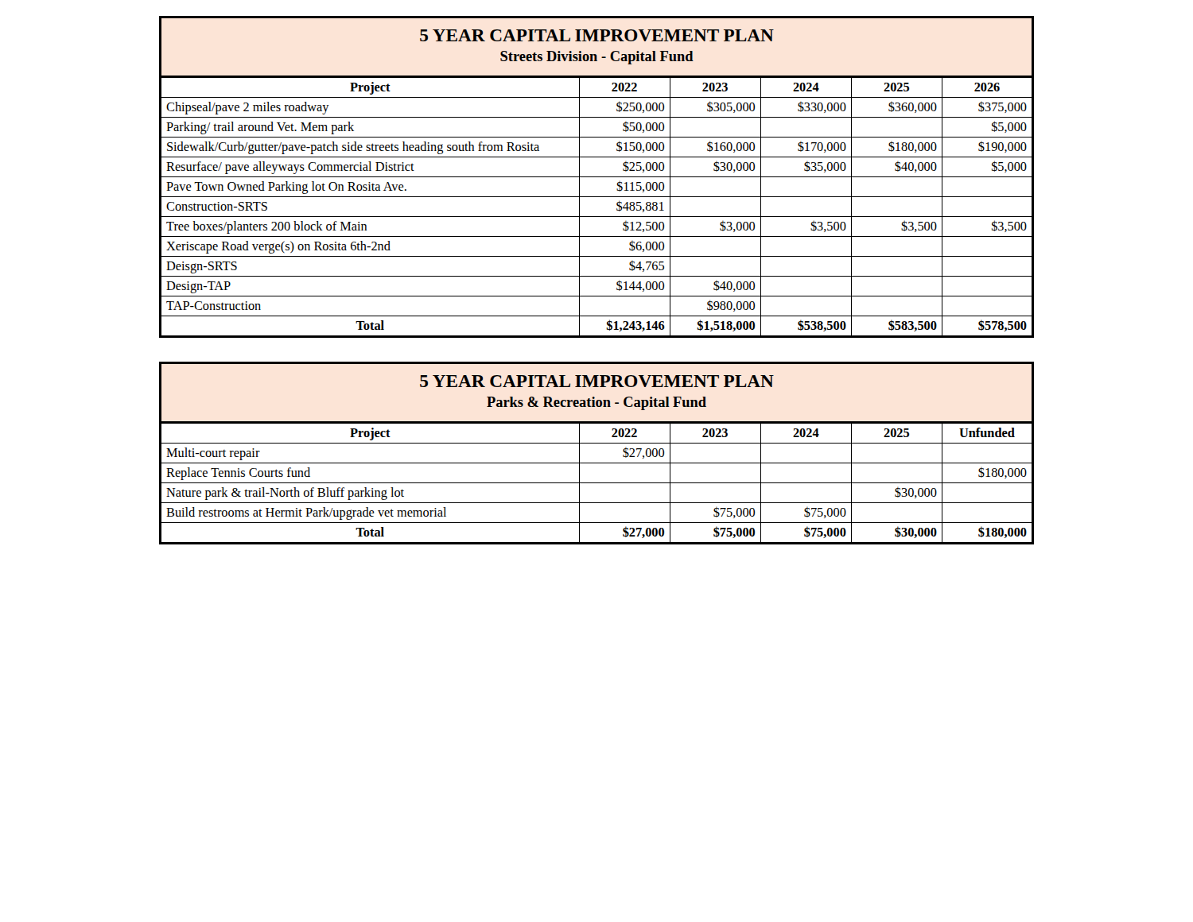5 YEAR CAPITAL IMPROVEMENT PLAN Streets Division - Capital Fund
| Project | 2022 | 2023 | 2024 | 2025 | 2026 |
| --- | --- | --- | --- | --- | --- |
| Chipseal/pave 2 miles roadway | $250,000 | $305,000 | $330,000 | $360,000 | $375,000 |
| Parking/ trail around Vet. Mem park | $50,000 | | | | $5,000 |
| Sidewalk/Curb/gutter/pave-patch side streets heading south from Rosita | $150,000 | $160,000 | $170,000 | $180,000 | $190,000 |
| Resurface/ pave alleyways Commercial District | $25,000 | $30,000 | $35,000 | $40,000 | $5,000 |
| Pave Town Owned Parking lot On Rosita Ave. | $115,000 | | | | |
| Construction-SRTS | $485,881 | | | | |
| Tree boxes/planters 200 block of Main | $12,500 | $3,000 | $3,500 | $3,500 | $3,500 |
| Xeriscape Road verge(s) on Rosita 6th-2nd | $6,000 | | | | |
| Deisgn-SRTS | $4,765 | | | | |
| Design-TAP | $144,000 | $40,000 | | | |
| TAP-Construction | | $980,000 | | | |
| Total | $1,243,146 | $1,518,000 | $538,500 | $583,500 | $578,500 |
5 YEAR CAPITAL IMPROVEMENT PLAN Parks & Recreation - Capital Fund
| Project | 2022 | 2023 | 2024 | 2025 | Unfunded |
| --- | --- | --- | --- | --- | --- |
| Multi-court repair | $27,000 | | | | |
| Replace Tennis Courts fund | | | | | $180,000 |
| Nature park & trail-North of Bluff parking lot | | | | $30,000 | |
| Build restrooms at Hermit Park/upgrade vet memorial | | $75,000 | $75,000 | | |
| Total | $27,000 | $75,000 | $75,000 | $30,000 | $180,000 |